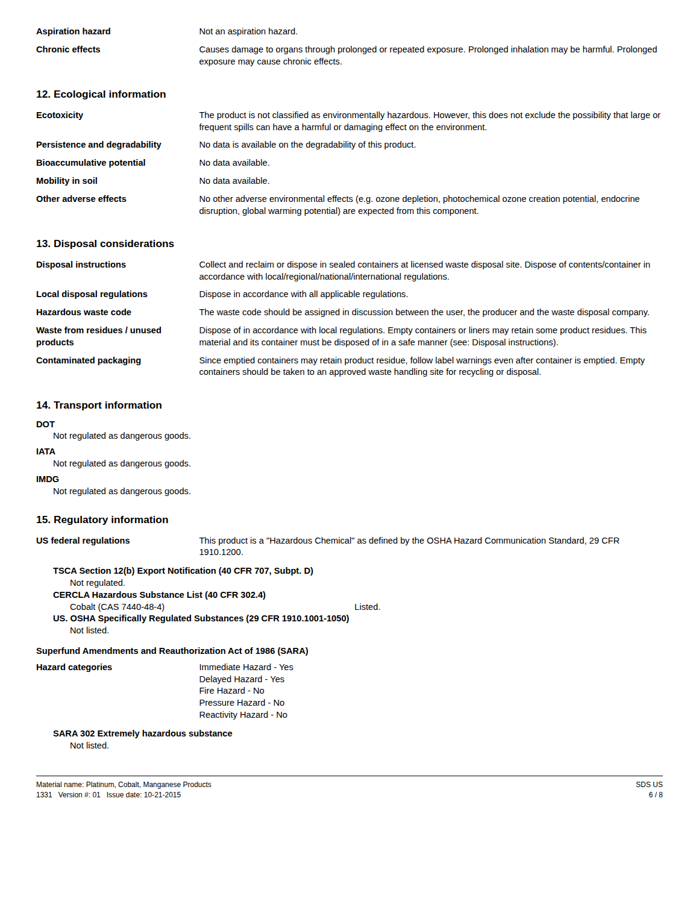| Aspiration hazard | Not an aspiration hazard. |
| Chronic effects | Causes damage to organs through prolonged or repeated exposure. Prolonged inhalation may be harmful. Prolonged exposure may cause chronic effects. |
12. Ecological information
| Ecotoxicity | The product is not classified as environmentally hazardous. However, this does not exclude the possibility that large or frequent spills can have a harmful or damaging effect on the environment. |
| Persistence and degradability | No data is available on the degradability of this product. |
| Bioaccumulative potential | No data available. |
| Mobility in soil | No data available. |
| Other adverse effects | No other adverse environmental effects (e.g. ozone depletion, photochemical ozone creation potential, endocrine disruption, global warming potential) are expected from this component. |
13. Disposal considerations
| Disposal instructions | Collect and reclaim or dispose in sealed containers at licensed waste disposal site. Dispose of contents/container in accordance with local/regional/national/international regulations. |
| Local disposal regulations | Dispose in accordance with all applicable regulations. |
| Hazardous waste code | The waste code should be assigned in discussion between the user, the producer and the waste disposal company. |
| Waste from residues / unused products | Dispose of in accordance with local regulations. Empty containers or liners may retain some product residues. This material and its container must be disposed of in a safe manner (see: Disposal instructions). |
| Contaminated packaging | Since emptied containers may retain product residue, follow label warnings even after container is emptied. Empty containers should be taken to an approved waste handling site for recycling or disposal. |
14. Transport information
DOT
Not regulated as dangerous goods.
IATA
Not regulated as dangerous goods.
IMDG
Not regulated as dangerous goods.
15. Regulatory information
| US federal regulations | This product is a "Hazardous Chemical" as defined by the OSHA Hazard Communication Standard, 29 CFR 1910.1200. |
TSCA Section 12(b) Export Notification (40 CFR 707, Subpt. D)
Not regulated.
CERCLA Hazardous Substance List (40 CFR 302.4)
Cobalt (CAS 7440-48-4)
Listed.
US. OSHA Specifically Regulated Substances (29 CFR 1910.1001-1050)
Not listed.
Superfund Amendments and Reauthorization Act of 1986 (SARA)
| Hazard categories | Immediate Hazard - Yes Delayed Hazard - Yes Fire Hazard - No Pressure Hazard - No Reactivity Hazard - No |
SARA 302 Extremely hazardous substance
Not listed.
Material name: Platinum, Cobalt, Manganese Products
1331 Version #: 01 Issue date: 10-21-2015
SDS US
6 / 8